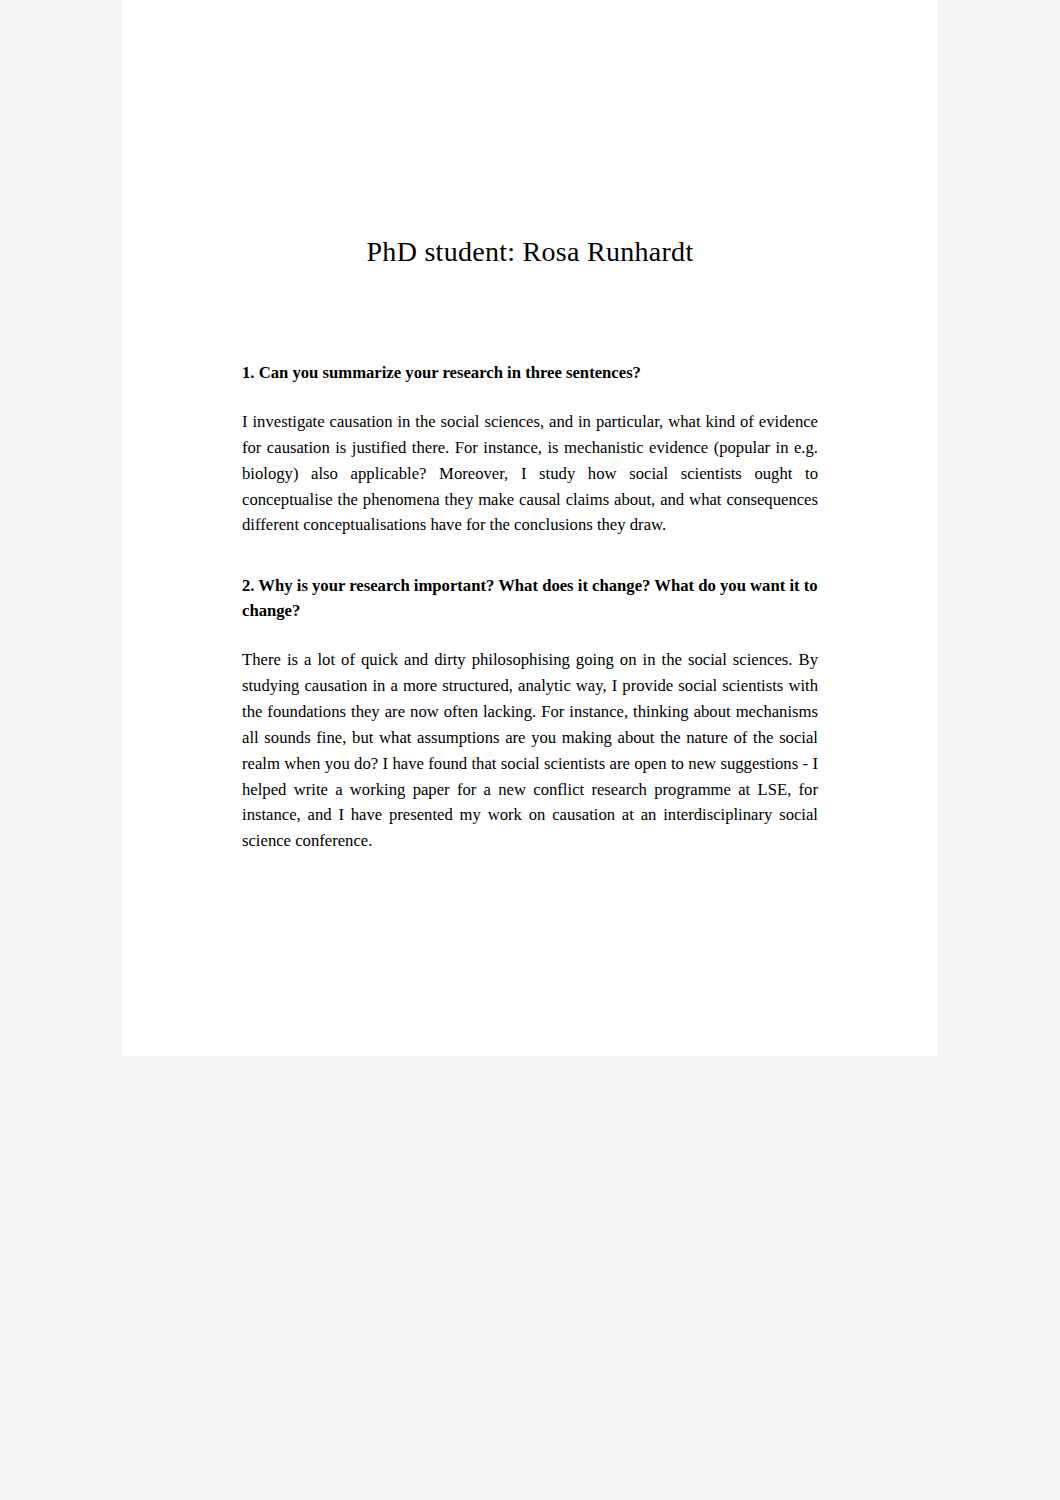PhD student: Rosa Runhardt
1. Can you summarize your research in three sentences?
I investigate causation in the social sciences, and in particular, what kind of evidence for causation is justified there. For instance, is mechanistic evidence (popular in e.g. biology) also applicable? Moreover, I study how social scientists ought to conceptualise the phenomena they make causal claims about, and what consequences different conceptualisations have for the conclusions they draw.
2. Why is your research important? What does it change? What do you want it to change?
There is a lot of quick and dirty philosophising going on in the social sciences. By studying causation in a more structured, analytic way, I provide social scientists with the foundations they are now often lacking. For instance, thinking about mechanisms all sounds fine, but what assumptions are you making about the nature of the social realm when you do? I have found that social scientists are open to new suggestions - I helped write a working paper for a new conflict research programme at LSE, for instance, and I have presented my work on causation at an interdisciplinary social science conference.